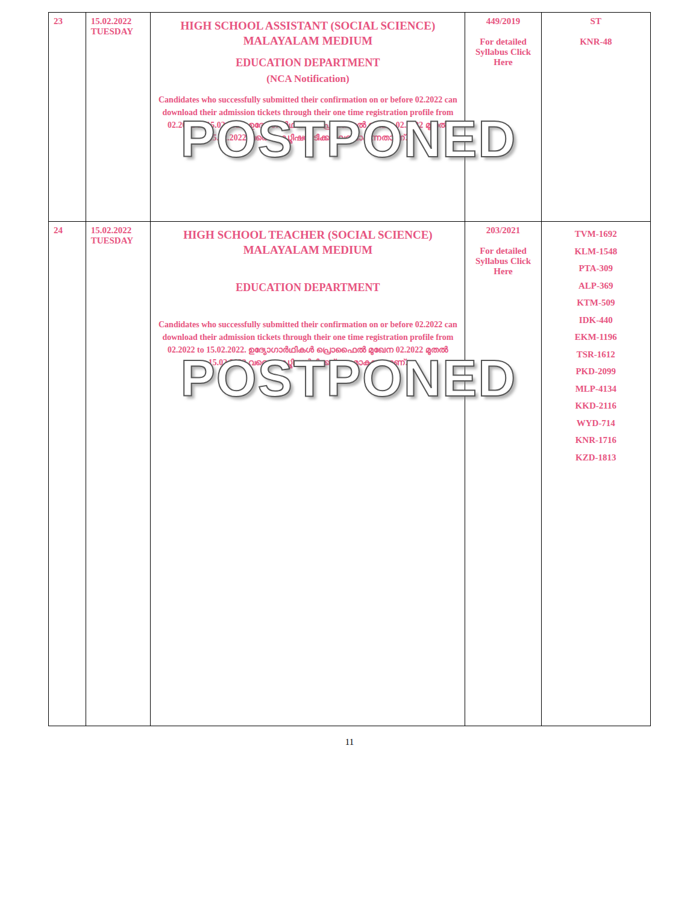| 23 | 15.02.2022 TUESDAY | HIGH SCHOOL ASSISTANT (SOCIAL SCIENCE) MALAYALAM MEDIUM EDUCATION DEPARTMENT (NCA Notification) Candidates who successfully submitted their confirmation on or before 02.2022 can download their admission tickets through their one time registration profile from 02.2022 to 15.02.2022. ഉദ്യോഗാർഥികൾ പ്രൊഫൈൽ മുഖേന 02.2022 മുതൽ 15.02.2022 വരെ അഡ്മിഷൻ ടിക്കറ്റ് ലഭ്യമാകുന്നതാണ്. POSTPONED | 449/2019 For detailed Syllabus Click Here | ST KNR-48 |
| 24 | 15.02.2022 TUESDAY | HIGH SCHOOL TEACHER (SOCIAL SCIENCE) MALAYALAM MEDIUM EDUCATION DEPARTMENT Candidates who successfully submitted their confirmation on or before 02.2022 can download their admission tickets through their one time registration profile from 02.2022 to 15.02.2022. ഉദ്യോഗാർഥികൾ പ്രൊഫൈൽ മുഖേന 02.2022 മുതൽ 15.02.2022 വരെ അഡ്മിഷൻ ടിക്കറ്റ് ലഭ്യമാകുന്നതാണ്. POSTPONED | 203/2021 For detailed Syllabus Click Here | TVM-1692 KLM-1548 PTA-309 ALP-369 KTM-509 IDK-440 EKM-1196 TSR-1612 PKD-2099 MLP-4134 KKD-2116 WYD-714 KNR-1716 KZD-1813 |
11